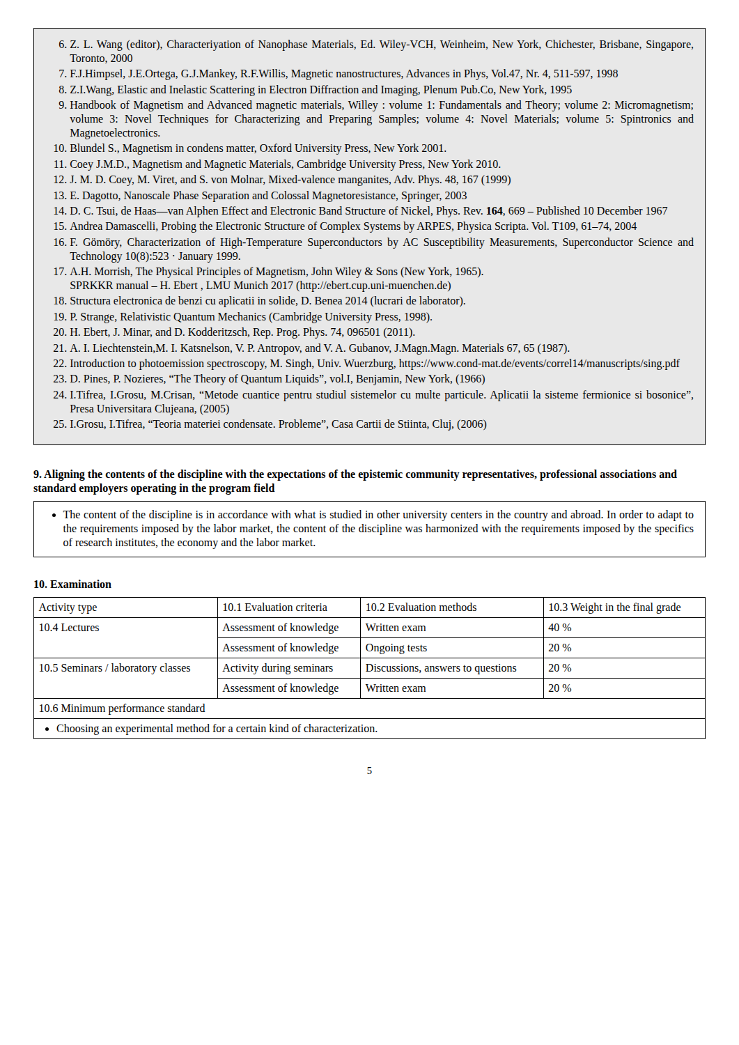Z. L. Wang (editor), Characteriyation of Nanophase Materials, Ed. Wiley-VCH, Weinheim, New York, Chichester, Brisbane, Singapore, Toronto, 2000
F.J.Himpsel, J.E.Ortega, G.J.Mankey, R.F.Willis, Magnetic nanostructures, Advances in Phys, Vol.47, Nr. 4, 511-597, 1998
Z.I.Wang, Elastic and Inelastic Scattering in Electron Diffraction and Imaging, Plenum Pub.Co, New York, 1995
Handbook of Magnetism and Advanced magnetic materials, Willey : volume 1: Fundamentals and Theory; volume 2: Micromagnetism; volume 3: Novel Techniques for Characterizing and Preparing Samples; volume 4: Novel Materials; volume 5: Spintronics and Magnetoelectronics.
Blundel S., Magnetism in condens matter, Oxford University Press, New York 2001.
Coey J.M.D., Magnetism and Magnetic Materials, Cambridge University Press, New York 2010.
J. M. D. Coey, M. Viret, and S. von Molnar, Mixed-valence manganites, Adv. Phys. 48, 167 (1999)
E. Dagotto, Nanoscale Phase Separation and Colossal Magnetoresistance, Springer, 2003
D. C. Tsui, de Haas—van Alphen Effect and Electronic Band Structure of Nickel, Phys. Rev. 164, 669 – Published 10 December 1967
Andrea Damascelli, Probing the Electronic Structure of Complex Systems by ARPES, Physica Scripta. Vol. T109, 61–74, 2004
F. Gömöry, Characterization of High-Temperature Superconductors by AC Susceptibility Measurements, Superconductor Science and Technology 10(8):523 · January 1999.
A.H. Morrish, The Physical Principles of Magnetism, John Wiley & Sons (New York, 1965).
SPRKKR manual – H. Ebert , LMU Munich 2017 (http://ebert.cup.uni-muenchen.de)
Structura electronica de benzi cu aplicatii in solide, D. Benea 2014 (lucrari de laborator).
P. Strange, Relativistic Quantum Mechanics (Cambridge University Press, 1998).
H. Ebert, J. Minar, and D. Kodderitzsch, Rep. Prog. Phys. 74, 096501 (2011).
A. I. Liechtenstein,M. I. Katsnelson, V. P. Antropov, and V. A. Gubanov, J.Magn.Magn. Materials 67, 65 (1987).
Introduction to photoemission spectroscopy, M. Singh, Univ. Wuerzburg, https://www.cond-mat.de/events/correl14/manuscripts/sing.pdf
D. Pines, P. Nozieres, “The Theory of Quantum Liquids”, vol.I, Benjamin, New York, (1966)
I.Tifrea, I.Grosu, M.Crisan, “Metode cuantice pentru studiul sistemelor cu multe particule. Aplicatii la sisteme fermionice si bosonice”, Presa Universitara Clujeana, (2005)
I.Grosu, I.Tifrea, “Teoria materiei condensate. Probleme”, Casa Cartii de Stiinta, Cluj, (2006)
9. Aligning the contents of the discipline with the expectations of the epistemic community representatives, professional associations and standard employers operating in the program field
The content of the discipline is in accordance with what is studied in other university centers in the country and abroad. In order to adapt to the requirements imposed by the labor market, the content of the discipline was harmonized with the requirements imposed by the specifics of research institutes, the economy and the labor market.
10. Examination
| Activity type | 10.1 Evaluation criteria | 10.2 Evaluation methods | 10.3 Weight in the final grade |
| 10.4 Lectures | Assessment of knowledge | Written exam | 40 % |
| Assessment of knowledge | Ongoing tests | 20 % |
| 10.5 Seminars / laboratory classes | Activity during seminars | Discussions, answers to questions | 20 % |
| Assessment of knowledge | Written exam | 20 % |
| 10.6 Minimum performance standard |
| Choosing an experimental method for a certain kind of characterization. |
5